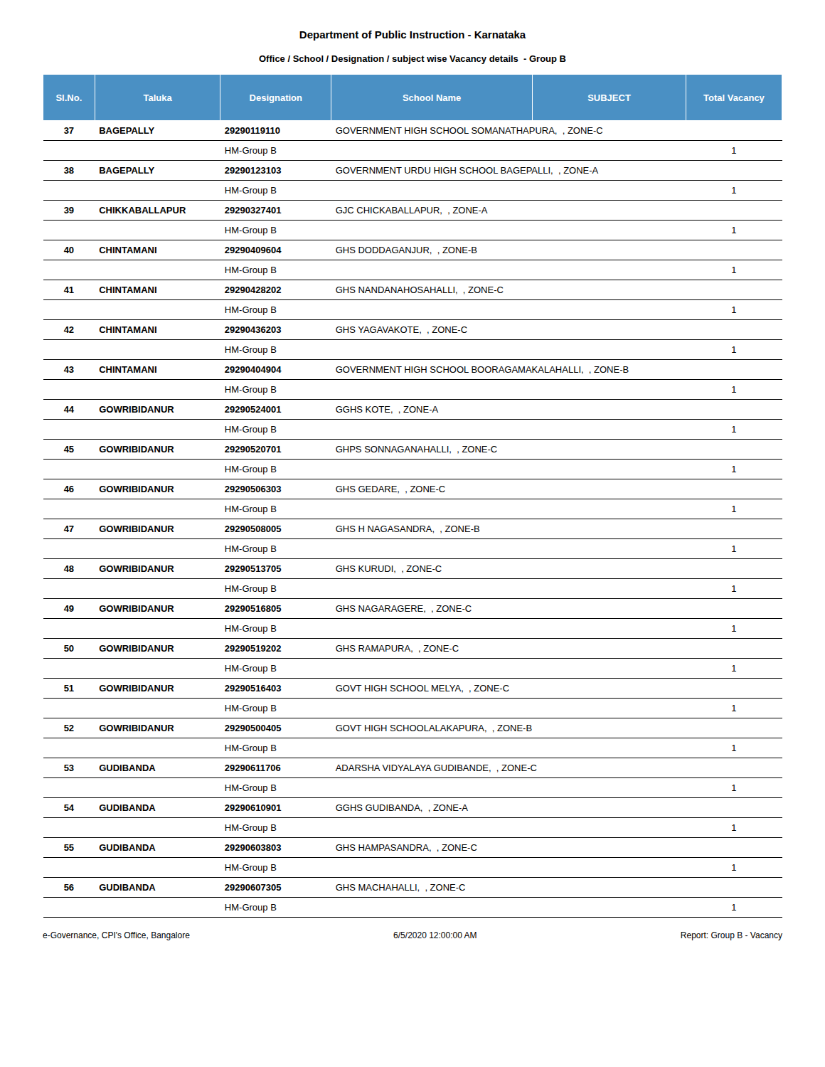Department of Public Instruction - Karnataka
Office / School / Designation / subject wise Vacancy details - Group B
| Sl.No. | Taluka | Designation | School Name | SUBJECT | Total Vacancy |
| --- | --- | --- | --- | --- | --- |
| 37 | BAGEPALLY | 29290119110 | GOVERNMENT HIGH SCHOOL SOMANATHAPURA, , ZONE-C |
| | | HM-Group B | | | 1 |
| 38 | BAGEPALLY | 29290123103 | GOVERNMENT URDU HIGH SCHOOL BAGEPALLI, , ZONE-A |
| | | HM-Group B | | | 1 |
| 39 | CHIKKABALLAPUR | 29290327401 | GJC CHICKABALLAPUR, , ZONE-A |
| | | HM-Group B | | | 1 |
| 40 | CHINTAMANI | 29290409604 | GHS DODDAGANJUR, , ZONE-B |
| | | HM-Group B | | | 1 |
| 41 | CHINTAMANI | 29290428202 | GHS NANDANAHOSAHALLI, , ZONE-C |
| | | HM-Group B | | | 1 |
| 42 | CHINTAMANI | 29290436203 | GHS YAGAVAKOTE, , ZONE-C |
| | | HM-Group B | | | 1 |
| 43 | CHINTAMANI | 29290404904 | GOVERNMENT HIGH SCHOOL BOORAGAMAKALAHALLI, , ZONE-B |
| | | HM-Group B | | | 1 |
| 44 | GOWRIBIDANUR | 29290524001 | GGHS KOTE, , ZONE-A |
| | | HM-Group B | | | 1 |
| 45 | GOWRIBIDANUR | 29290520701 | GHPS SONNAGANAHALLI, , ZONE-C |
| | | HM-Group B | | | 1 |
| 46 | GOWRIBIDANUR | 29290506303 | GHS GEDARE, , ZONE-C |
| | | HM-Group B | | | 1 |
| 47 | GOWRIBIDANUR | 29290508005 | GHS H NAGASANDRA, , ZONE-B |
| | | HM-Group B | | | 1 |
| 48 | GOWRIBIDANUR | 29290513705 | GHS KURUDI, , ZONE-C |
| | | HM-Group B | | | 1 |
| 49 | GOWRIBIDANUR | 29290516805 | GHS NAGARAGERE, , ZONE-C |
| | | HM-Group B | | | 1 |
| 50 | GOWRIBIDANUR | 29290519202 | GHS RAMAPURA, , ZONE-C |
| | | HM-Group B | | | 1 |
| 51 | GOWRIBIDANUR | 29290516403 | GOVT HIGH SCHOOL MELYA, , ZONE-C |
| | | HM-Group B | | | 1 |
| 52 | GOWRIBIDANUR | 29290500405 | GOVT HIGH SCHOOLALAKAPURA, , ZONE-B |
| | | HM-Group B | | | 1 |
| 53 | GUDIBANDA | 29290611706 | ADARSHA VIDYALAYA GUDIBANDE, , ZONE-C |
| | | HM-Group B | | | 1 |
| 54 | GUDIBANDA | 29290610901 | GGHS GUDIBANDA, , ZONE-A |
| | | HM-Group B | | | 1 |
| 55 | GUDIBANDA | 29290603803 | GHS HAMPASANDRA, , ZONE-C |
| | | HM-Group B | | | 1 |
| 56 | GUDIBANDA | 29290607305 | GHS MACHAHALLI, , ZONE-C |
| | | HM-Group B | | | 1 |
e-Governance, CPI's Office, Bangalore
6/5/2020 12:00:00 AM
Report: Group B - Vacancy